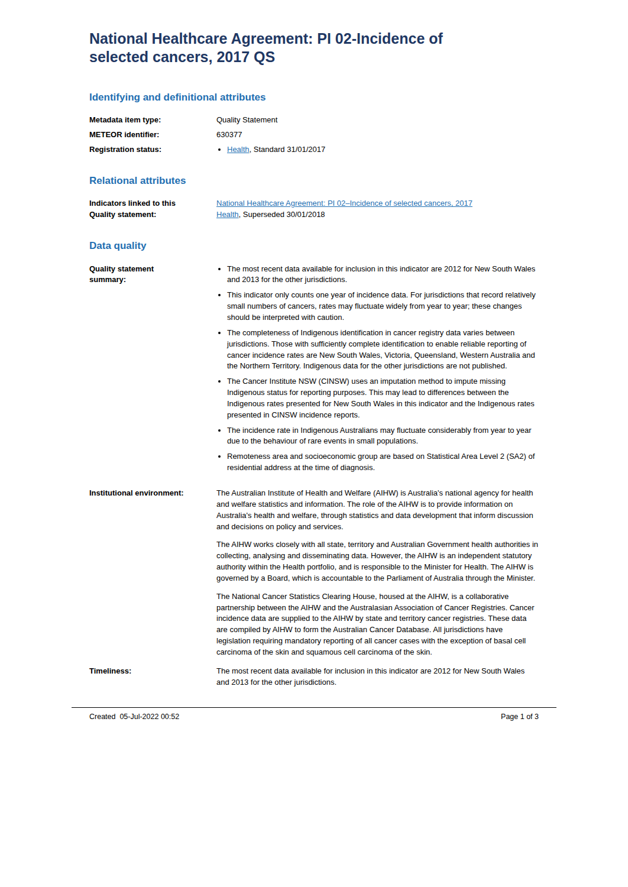National Healthcare Agreement: PI 02-Incidence of
selected cancers, 2017 QS
Identifying and definitional attributes
| Metadata item type: | Quality Statement |
| METEOR identifier: | 630377 |
| Registration status: | Health , Standard 31/01/2017 |
Relational attributes
| Indicators linked to this Quality statement: | National Healthcare Agreement: PI 02–Incidence of selected cancers, 2017 Health , Superseded 30/01/2018 |
Data quality
| Quality statement summary: | The most recent data available for inclusion in this indicator are 2012 for New South Wales and 2013 for the other jurisdictions. This indicator only counts one year of incidence data. For jurisdictions that record relatively small numbers of cancers, rates may fluctuate widely from year to year; these changes should be interpreted with caution. The completeness of Indigenous identification in cancer registry data varies between jurisdictions. Those with sufficiently complete identification to enable reliable reporting of cancer incidence rates are New South Wales, Victoria, Queensland, Western Australia and the Northern Territory. Indigenous data for the other jurisdictions are not published. The Cancer Institute NSW (CINSW) uses an imputation method to impute missing Indigenous status for reporting purposes. This may lead to differences between the Indigenous rates presented for New South Wales in this indicator and the Indigenous rates presented in CINSW incidence reports. The incidence rate in Indigenous Australians may fluctuate considerably from year to year due to the behaviour of rare events in small populations. Remoteness area and socioeconomic group are based on Statistical Area Level 2 (SA2) of residential address at the time of diagnosis. |
| Institutional environment: | The Australian Institute of Health and Welfare (AIHW) is Australia's national agency for health and welfare statistics and information. The role of the AIHW is to provide information on Australia's health and welfare, through statistics and data development that inform discussion and decisions on policy and services. The AIHW works closely with all state, territory and Australian Government health authorities in collecting, analysing and disseminating data. However, the AIHW is an independent statutory authority within the Health portfolio, and is responsible to the Minister for Health. The AIHW is governed by a Board, which is accountable to the Parliament of Australia through the Minister. The National Cancer Statistics Clearing House, housed at the AIHW, is a collaborative partnership between the AIHW and the Australasian Association of Cancer Registries. Cancer incidence data are supplied to the AIHW by state and territory cancer registries. These data are compiled by AIHW to form the Australian Cancer Database. All jurisdictions have legislation requiring mandatory reporting of all cancer cases with the exception of basal cell carcinoma of the skin and squamous cell carcinoma of the skin. |
| Timeliness: | The most recent data available for inclusion in this indicator are 2012 for New South Wales and 2013 for the other jurisdictions. |
Created 05-Jul-2022 00:52
Page 1 of 3